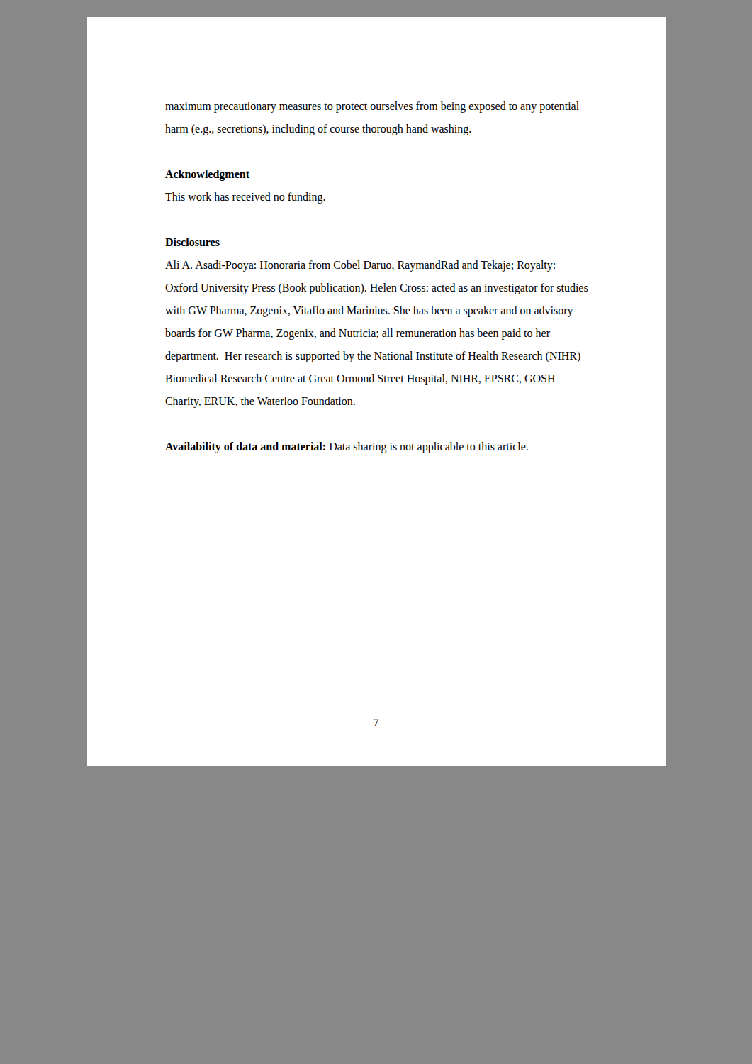maximum precautionary measures to protect ourselves from being exposed to any potential harm (e.g., secretions), including of course thorough hand washing.
Acknowledgment
This work has received no funding.
Disclosures
Ali A. Asadi-Pooya: Honoraria from Cobel Daruo, RaymandRad and Tekaje; Royalty: Oxford University Press (Book publication). Helen Cross: acted as an investigator for studies with GW Pharma, Zogenix, Vitaflo and Marinius. She has been a speaker and on advisory boards for GW Pharma, Zogenix, and Nutricia; all remuneration has been paid to her department. Her research is supported by the National Institute of Health Research (NIHR) Biomedical Research Centre at Great Ormond Street Hospital, NIHR, EPSRC, GOSH Charity, ERUK, the Waterloo Foundation.
Availability of data and material: Data sharing is not applicable to this article.
7